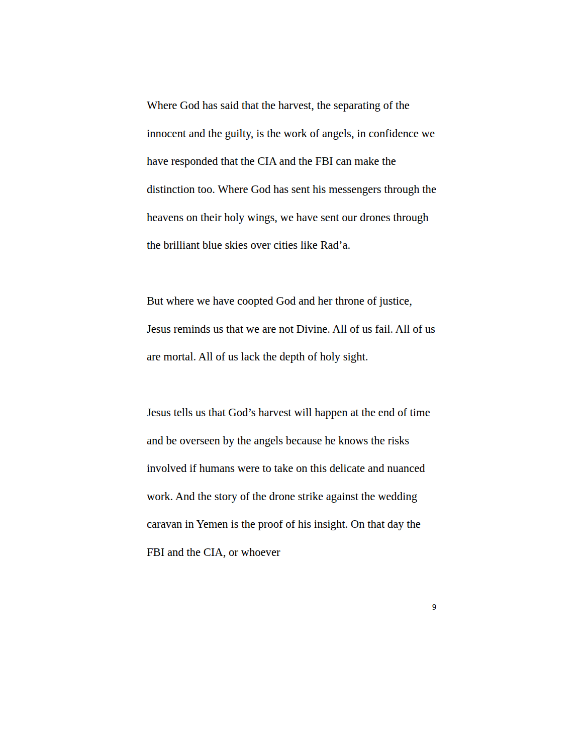Where God has said that the harvest, the separating of the innocent and the guilty, is the work of angels, in confidence we have responded that the CIA and the FBI can make the distinction too. Where God has sent his messengers through the heavens on their holy wings, we have sent our drones through the brilliant blue skies over cities like Rad’a.
But where we have coopted God and her throne of justice, Jesus reminds us that we are not Divine. All of us fail. All of us are mortal. All of us lack the depth of holy sight.
Jesus tells us that God’s harvest will happen at the end of time and be overseen by the angels because he knows the risks involved if humans were to take on this delicate and nuanced work. And the story of the drone strike against the wedding caravan in Yemen is the proof of his insight. On that day the FBI and the CIA, or whoever
9